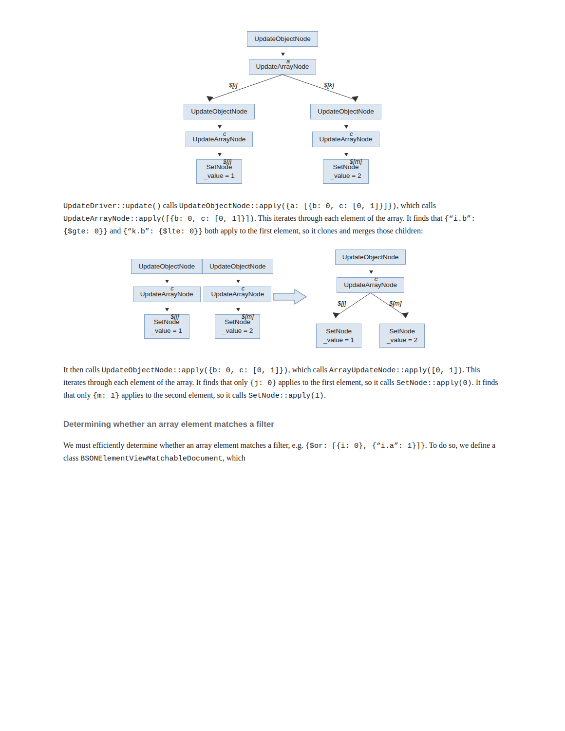| UpdateObjectNode |
| a |
| UpdateArrayNode |
| $[i] $[k] |
| UpdateObjectNode | UpdateObjectNode |
| c | c |
| UpdateArrayNode | UpdateArrayNode |
| $[j] | $[m] |
| SetNode _value = 1 | SetNode _value = 2 |
UpdateDriver::update() calls UpdateObjectNode::apply({a: [{b: 0, c: [0, 1]}]}), which calls UpdateArrayNode::apply([{b: 0, c: [0, 1]}]). This iterates through each element of the array. It finds that {“i.b”: {$gte: 0}} and {“k.b”: {$lte: 0}} both apply to the first element, so it clones and merges those children:
| UpdateObjectNode |
| c |
| UpdateArrayNode |
| $[j] |
| SetNode _value = 1 |
| UpdateObjectNode |
| c |
| UpdateArrayNode |
| $[m] |
| SetNode _value = 2 |
| UpdateObjectNode |
| c |
| UpdateArrayNode |
| $[j] $[m] |
| SetNode _value = 1 | SetNode _value = 2 |
It then calls UpdateObjectNode::apply({b: 0, c: [0, 1]}), which calls ArrayUpdateNode::apply([0, 1]). This iterates through each element of the array. It finds that only {j: 0} applies to the first element, so it calls SetNode::apply(0). It finds that only {m: 1} applies to the second element, so it calls SetNode::apply(1).
Determining whether an array element matches a filter
We must efficiently determine whether an array element matches a filter, e.g. {$or: [{i: 0}, {“i.a”: 1}]}. To do so, we define a class BSONElementViewMatchableDocument, which